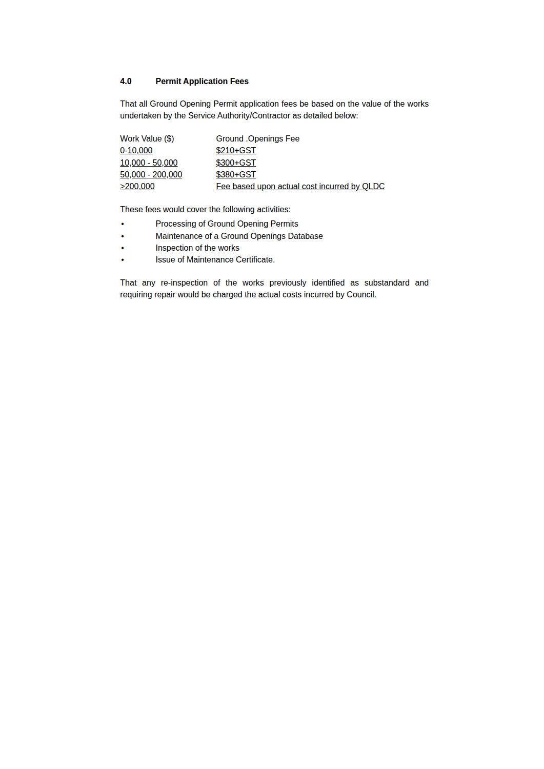4.0 Permit Application Fees
That all Ground Opening Permit application fees be based on the value of the works undertaken by the Service Authority/Contractor as detailed below:
| Work Value ($) | Ground .Openings Fee |
| 0-10,000 | $210+GST |
| 10,000 - 50,000 | $300+GST |
| 50,000 - 200,000 | $380+GST |
| >200,000 | Fee based upon actual cost incurred by QLDC |
These fees would cover the following activities:
Processing of Ground Opening Permits
Maintenance of a Ground Openings Database
Inspection of the works
Issue of Maintenance Certificate.
That any re-inspection of the works previously identified as substandard and requiring repair would be charged the actual costs incurred by Council.